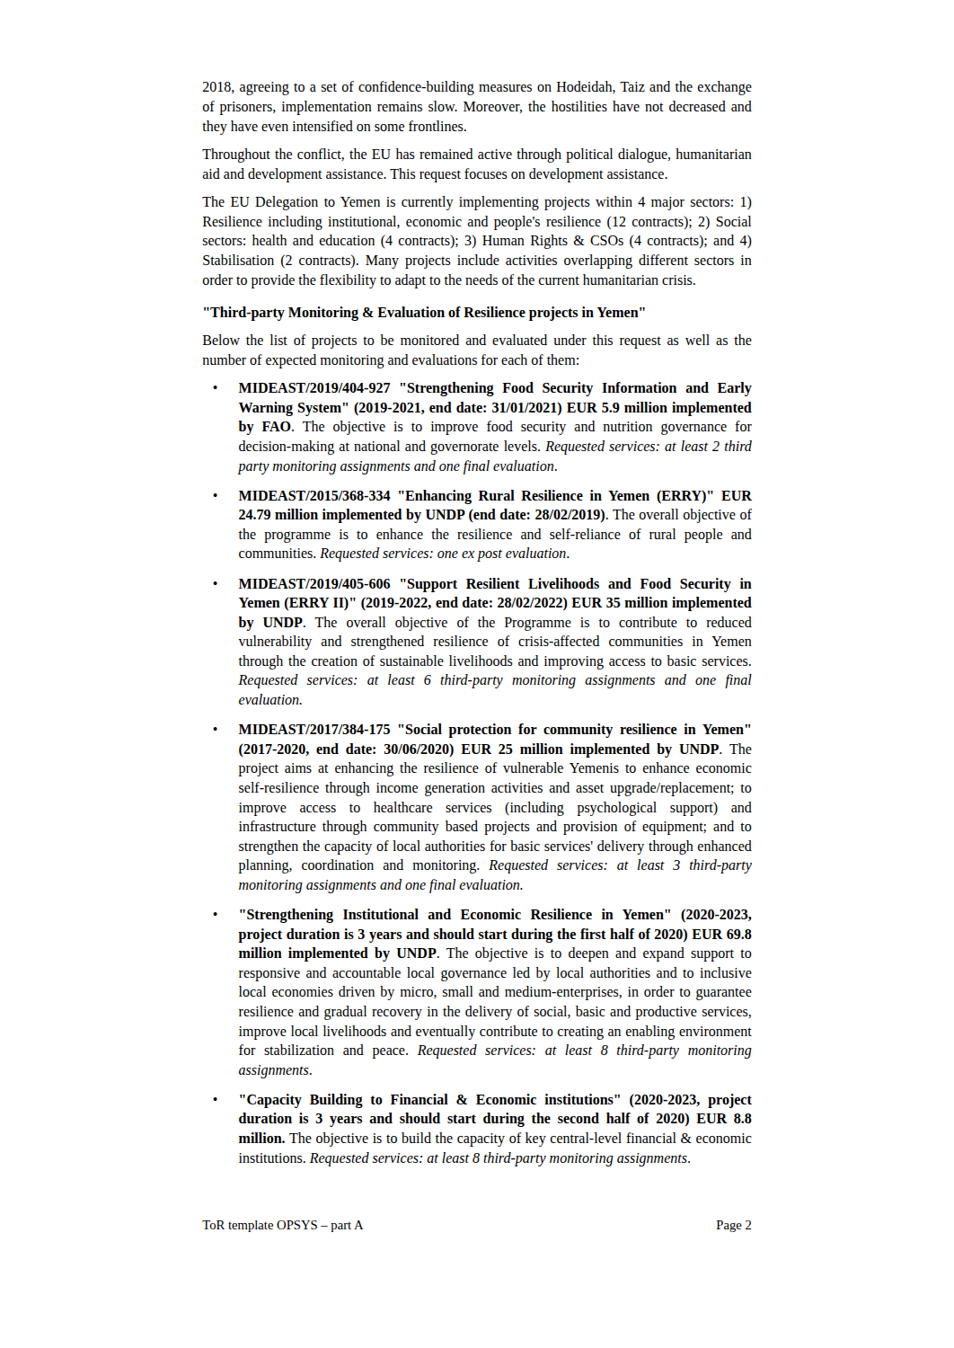2018, agreeing to a set of confidence-building measures on Hodeidah, Taiz and the exchange of prisoners, implementation remains slow. Moreover, the hostilities have not decreased and they have even intensified on some frontlines.
Throughout the conflict, the EU has remained active through political dialogue, humanitarian aid and development assistance. This request focuses on development assistance.
The EU Delegation to Yemen is currently implementing projects within 4 major sectors: 1) Resilience including institutional, economic and people's resilience (12 contracts); 2) Social sectors: health and education (4 contracts); 3) Human Rights & CSOs (4 contracts); and 4) Stabilisation (2 contracts). Many projects include activities overlapping different sectors in order to provide the flexibility to adapt to the needs of the current humanitarian crisis.
"Third-party Monitoring & Evaluation of Resilience projects in Yemen"
Below the list of projects to be monitored and evaluated under this request as well as the number of expected monitoring and evaluations for each of them:
MIDEAST/2019/404-927 "Strengthening Food Security Information and Early Warning System" (2019-2021, end date: 31/01/2021) EUR 5.9 million implemented by FAO. The objective is to improve food security and nutrition governance for decision-making at national and governorate levels. Requested services: at least 2 third party monitoring assignments and one final evaluation.
MIDEAST/2015/368-334 "Enhancing Rural Resilience in Yemen (ERRY)" EUR 24.79 million implemented by UNDP (end date: 28/02/2019). The overall objective of the programme is to enhance the resilience and self-reliance of rural people and communities. Requested services: one ex post evaluation.
MIDEAST/2019/405-606 "Support Resilient Livelihoods and Food Security in Yemen (ERRY II)" (2019-2022, end date: 28/02/2022) EUR 35 million implemented by UNDP. The overall objective of the Programme is to contribute to reduced vulnerability and strengthened resilience of crisis-affected communities in Yemen through the creation of sustainable livelihoods and improving access to basic services. Requested services: at least 6 third-party monitoring assignments and one final evaluation.
MIDEAST/2017/384-175 "Social protection for community resilience in Yemen" (2017-2020, end date: 30/06/2020) EUR 25 million implemented by UNDP. The project aims at enhancing the resilience of vulnerable Yemenis to enhance economic self-resilience through income generation activities and asset upgrade/replacement; to improve access to healthcare services (including psychological support) and infrastructure through community based projects and provision of equipment; and to strengthen the capacity of local authorities for basic services' delivery through enhanced planning, coordination and monitoring. Requested services: at least 3 third-party monitoring assignments and one final evaluation.
"Strengthening Institutional and Economic Resilience in Yemen" (2020-2023, project duration is 3 years and should start during the first half of 2020) EUR 69.8 million implemented by UNDP. The objective is to deepen and expand support to responsive and accountable local governance led by local authorities and to inclusive local economies driven by micro, small and medium-enterprises, in order to guarantee resilience and gradual recovery in the delivery of social, basic and productive services, improve local livelihoods and eventually contribute to creating an enabling environment for stabilization and peace. Requested services: at least 8 third-party monitoring assignments.
"Capacity Building to Financial & Economic institutions" (2020-2023, project duration is 3 years and should start during the second half of 2020) EUR 8.8 million. The objective is to build the capacity of key central-level financial & economic institutions. Requested services: at least 8 third-party monitoring assignments.
ToR template OPSYS – part A Page 2